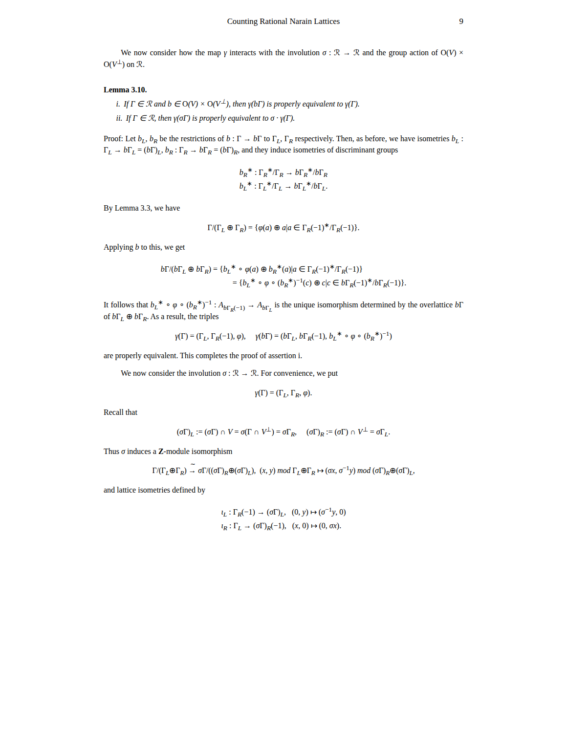Counting Rational Narain Lattices 9
We now consider how the map γ interacts with the involution σ : ℛ → ℛ and the group action of O(V) × O(V⊥) on ℛ.
Lemma 3.10.
i. If Γ ∈ ℛ and b ∈ O(V) × O(V⊥), then γ(b Γ) is properly equivalent to γ(Γ).
ii. If Γ ∈ ℛ, then γ(σ Γ) is properly equivalent to σ · γ(Γ).
Proof: Let bL, bR be the restrictions of b : Γ → b Γ to ΓL, ΓR respectively. Then, as before, we have isometries bL : ΓL → b ΓL = (b Γ)L, bR : ΓR → b ΓR = (b Γ)R, and they induce isometries of discriminant groups
bR∗ : ΓR∗/ΓR → b ΓR∗/b ΓR bL∗ : ΓL∗/ΓL → b ΓL∗/b ΓL.
By Lemma 3.3, we have
Γ/(ΓL ⊕ ΓR) = {φ(a) ⊕ a|a ∈ ΓR(−1)∗/ΓR(−1)}.
Applying b to this, we get
b Γ/(b ΓL ⊕ b ΓR) = {bL∗ ∘ φ(a) ⊕ bR∗(a)|a ∈ ΓR(−1)∗/ΓR(−1)} = {bL∗ ∘ φ ∘ (bR∗)−1(c) ⊕ c|c ∈ b ΓR(−1)∗/b ΓR(−1)}.
It follows that bL∗ ∘ φ ∘ (bR∗)−1 : Ab ΓR(−1) → Ab ΓL is the unique isomorphism determined by the overlattice b Γ of b ΓL ⊕ b ΓR. As a result, the triples
γ(Γ) = (ΓL, ΓR(−1), φ), γ(b Γ) = (b ΓL, b ΓR(−1), bL∗ ∘ φ ∘ (bR∗)−1)
are properly equivalent. This completes the proof of assertion i.
We now consider the involution σ : ℛ → ℛ. For convenience, we put
γ(Γ) = (ΓL, ΓR, φ).
Recall that
(σ Γ)L := (σ Γ) ∩ V = σ(Γ ∩ V⊥) = σ ΓR, (σ Γ)R := (σ Γ) ∩ V⊥ = σ ΓL.
Thus σ induces a Z-module isomorphism
Γ/(ΓL⊕ΓR) ∼→ σ Γ/((σ Γ)R⊕(σ Γ)L), (x, y) mod ΓL⊕ΓR ↦ (σx, σ−1y) mod (σ Γ)R⊕(σ Γ)L,
and lattice isometries defined by
ιL : ΓR(−1) → (σ Γ)L, (0, y) ↦ (σ−1y, 0) ιR : ΓL → (σ Γ)R(−1), (x, 0) ↦ (0, σx).